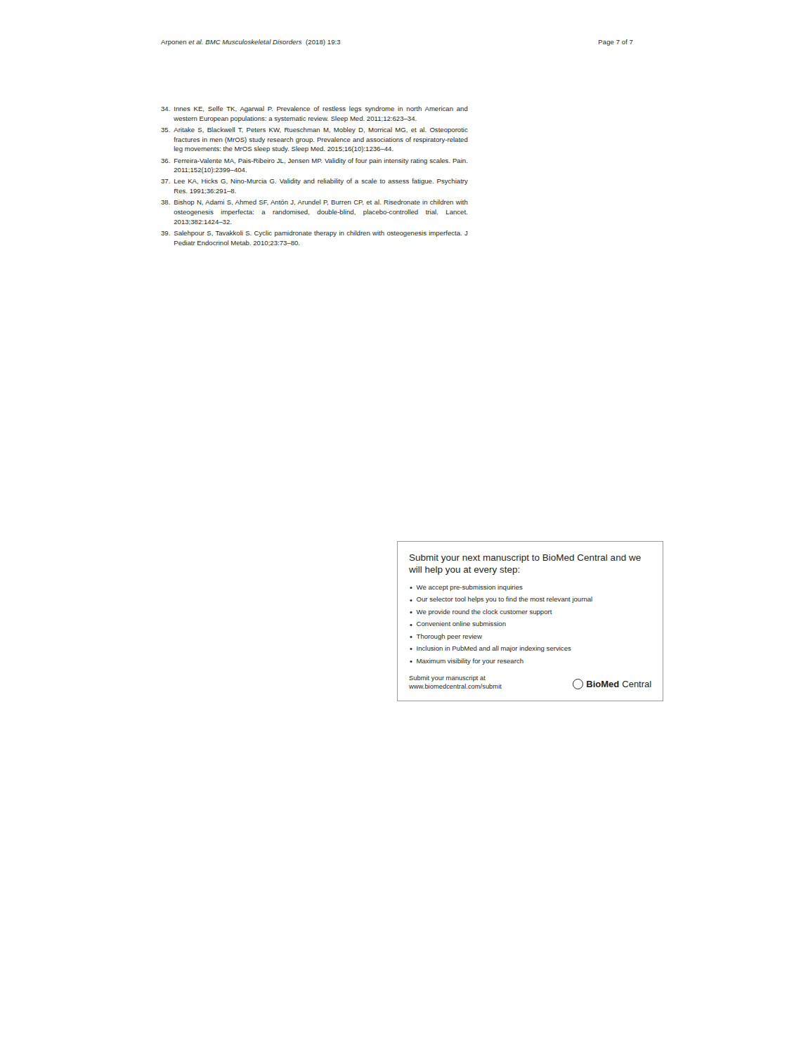Arponen et al. BMC Musculoskeletal Disorders (2018) 19:3
Page 7 of 7
34. Innes KE, Selfe TK, Agarwal P. Prevalence of restless legs syndrome in north American and western European populations: a systematic review. Sleep Med. 2011;12:623–34.
35. Aritake S, Blackwell T, Peters KW, Rueschman M, Mobley D, Morrical MG, et al. Osteoporotic fractures in men (MrOS) study research group. Prevalence and associations of respiratory-related leg movements: the MrOS sleep study. Sleep Med. 2015;16(10):1236–44.
36. Ferreira-Valente MA, Pais-Ribeiro JL, Jensen MP. Validity of four pain intensity rating scales. Pain. 2011;152(10):2399–404.
37. Lee KA, Hicks G, Nino-Murcia G. Validity and reliability of a scale to assess fatigue. Psychiatry Res. 1991;36:291–8.
38. Bishop N, Adami S, Ahmed SF, Antón J, Arundel P, Burren CP, et al. Risedronate in children with osteogenesis imperfecta: a randomised, double-blind, placebo-controlled trial. Lancet. 2013;382:1424–32.
39. Salehpour S, Tavakkoli S. Cyclic pamidronate therapy in children with osteogenesis imperfecta. J Pediatr Endocrinol Metab. 2010;23:73–80.
Submit your next manuscript to BioMed Central and we will help you at every step:
We accept pre-submission inquiries
Our selector tool helps you to find the most relevant journal
We provide round the clock customer support
Convenient online submission
Thorough peer review
Inclusion in PubMed and all major indexing services
Maximum visibility for your research
Submit your manuscript at
www.biomedcentral.com/submit
BioMed Central